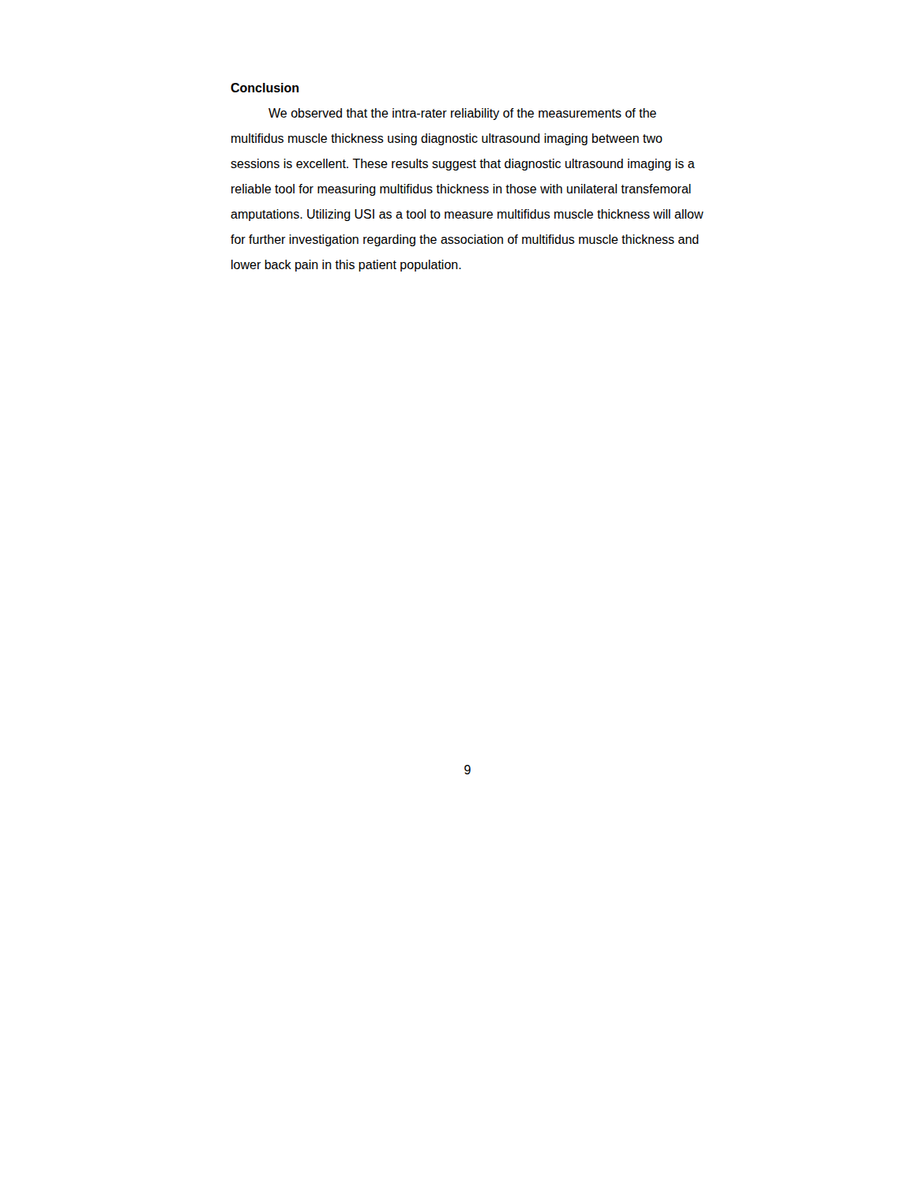Conclusion
We observed that the intra-rater reliability of the measurements of the multifidus muscle thickness using diagnostic ultrasound imaging between two sessions is excellent. These results suggest that diagnostic ultrasound imaging is a reliable tool for measuring multifidus thickness in those with unilateral transfemoral amputations. Utilizing USI as a tool to measure multifidus muscle thickness will allow for further investigation regarding the association of multifidus muscle thickness and lower back pain in this patient population.
9